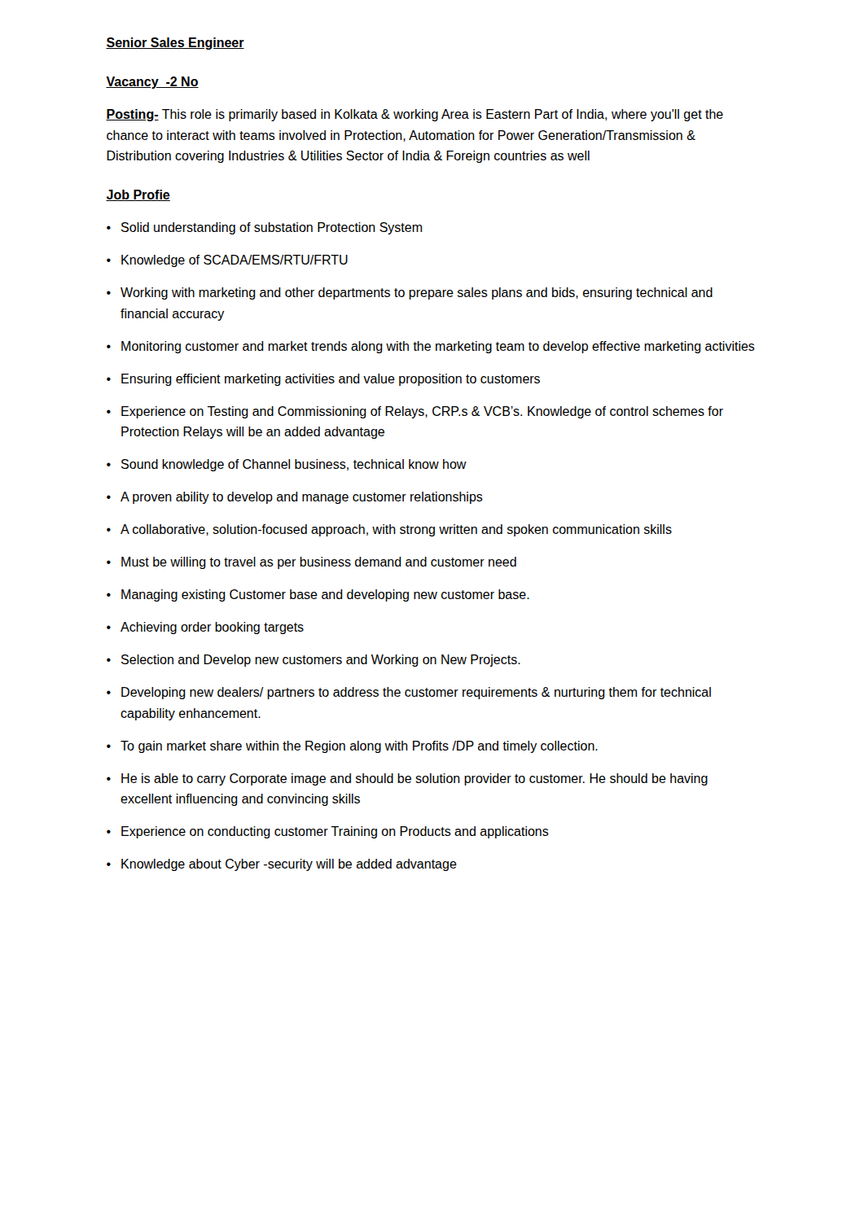Senior Sales Engineer
Vacancy -2 No
Posting- This role is primarily based in Kolkata & working Area is Eastern Part of India, where you'll get the chance to interact with teams involved in Protection, Automation for Power Generation/Transmission & Distribution covering Industries & Utilities Sector of India & Foreign countries as well
Job Profie
Solid understanding of substation Protection System
Knowledge of SCADA/EMS/RTU/FRTU
Working with marketing and other departments to prepare sales plans and bids, ensuring technical and financial accuracy
Monitoring customer and market trends along with the marketing team to develop effective marketing activities
Ensuring efficient marketing activities and value proposition to customers
Experience on Testing and Commissioning of Relays, CRP.s & VCB’s. Knowledge of control schemes for Protection Relays will be an added advantage
Sound knowledge of Channel business, technical know how
A proven ability to develop and manage customer relationships
A collaborative, solution-focused approach, with strong written and spoken communication skills
Must be willing to travel as per business demand and customer need
Managing existing Customer base and developing new customer base.
Achieving order booking targets
Selection and Develop new customers and Working on New Projects.
Developing new dealers/ partners to address the customer requirements & nurturing them for technical capability enhancement.
To gain market share within the Region along with Profits /DP and timely collection.
He is able to carry Corporate image and should be solution provider to customer. He should be having excellent influencing and convincing skills
Experience on conducting customer Training on Products and applications
Knowledge about Cyber -security will be added advantage